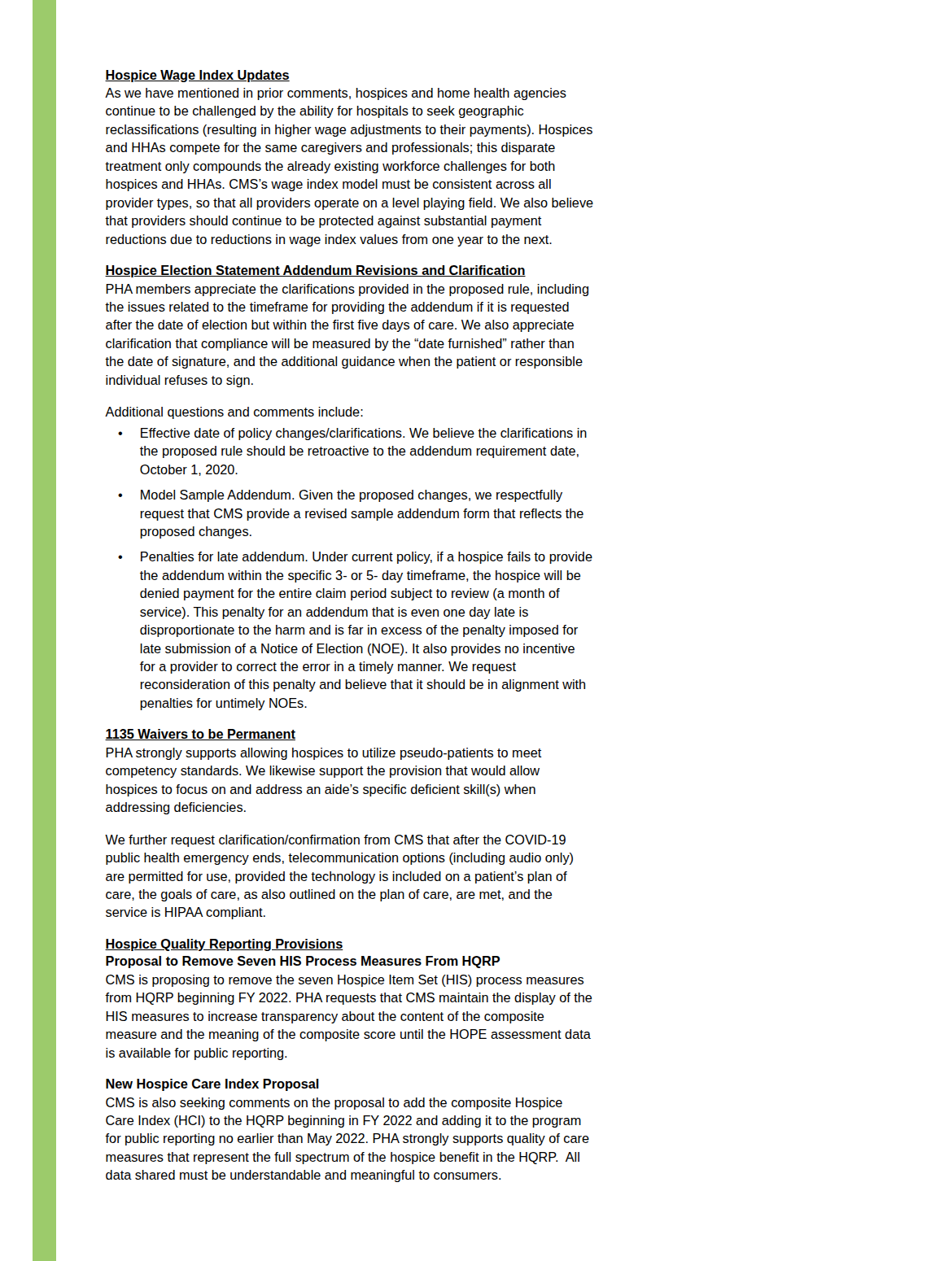Hospice Wage Index Updates
As we have mentioned in prior comments, hospices and home health agencies continue to be challenged by the ability for hospitals to seek geographic reclassifications (resulting in higher wage adjustments to their payments). Hospices and HHAs compete for the same caregivers and professionals; this disparate treatment only compounds the already existing workforce challenges for both hospices and HHAs. CMS’s wage index model must be consistent across all provider types, so that all providers operate on a level playing field. We also believe that providers should continue to be protected against substantial payment reductions due to reductions in wage index values from one year to the next.
Hospice Election Statement Addendum Revisions and Clarification
PHA members appreciate the clarifications provided in the proposed rule, including the issues related to the timeframe for providing the addendum if it is requested after the date of election but within the first five days of care. We also appreciate clarification that compliance will be measured by the “date furnished” rather than the date of signature, and the additional guidance when the patient or responsible individual refuses to sign.
Additional questions and comments include:
Effective date of policy changes/clarifications. We believe the clarifications in the proposed rule should be retroactive to the addendum requirement date, October 1, 2020.
Model Sample Addendum. Given the proposed changes, we respectfully request that CMS provide a revised sample addendum form that reflects the proposed changes.
Penalties for late addendum. Under current policy, if a hospice fails to provide the addendum within the specific 3- or 5- day timeframe, the hospice will be denied payment for the entire claim period subject to review (a month of service). This penalty for an addendum that is even one day late is disproportionate to the harm and is far in excess of the penalty imposed for late submission of a Notice of Election (NOE). It also provides no incentive for a provider to correct the error in a timely manner. We request reconsideration of this penalty and believe that it should be in alignment with penalties for untimely NOEs.
1135 Waivers to be Permanent
PHA strongly supports allowing hospices to utilize pseudo-patients to meet competency standards. We likewise support the provision that would allow hospices to focus on and address an aide’s specific deficient skill(s) when addressing deficiencies.
We further request clarification/confirmation from CMS that after the COVID-19 public health emergency ends, telecommunication options (including audio only) are permitted for use, provided the technology is included on a patient’s plan of care, the goals of care, as also outlined on the plan of care, are met, and the service is HIPAA compliant.
Hospice Quality Reporting Provisions
Proposal to Remove Seven HIS Process Measures From HQRP
CMS is proposing to remove the seven Hospice Item Set (HIS) process measures from HQRP beginning FY 2022. PHA requests that CMS maintain the display of the HIS measures to increase transparency about the content of the composite measure and the meaning of the composite score until the HOPE assessment data is available for public reporting.
New Hospice Care Index Proposal
CMS is also seeking comments on the proposal to add the composite Hospice Care Index (HCI) to the HQRP beginning in FY 2022 and adding it to the program for public reporting no earlier than May 2022. PHA strongly supports quality of care measures that represent the full spectrum of the hospice benefit in the HQRP. All data shared must be understandable and meaningful to consumers.